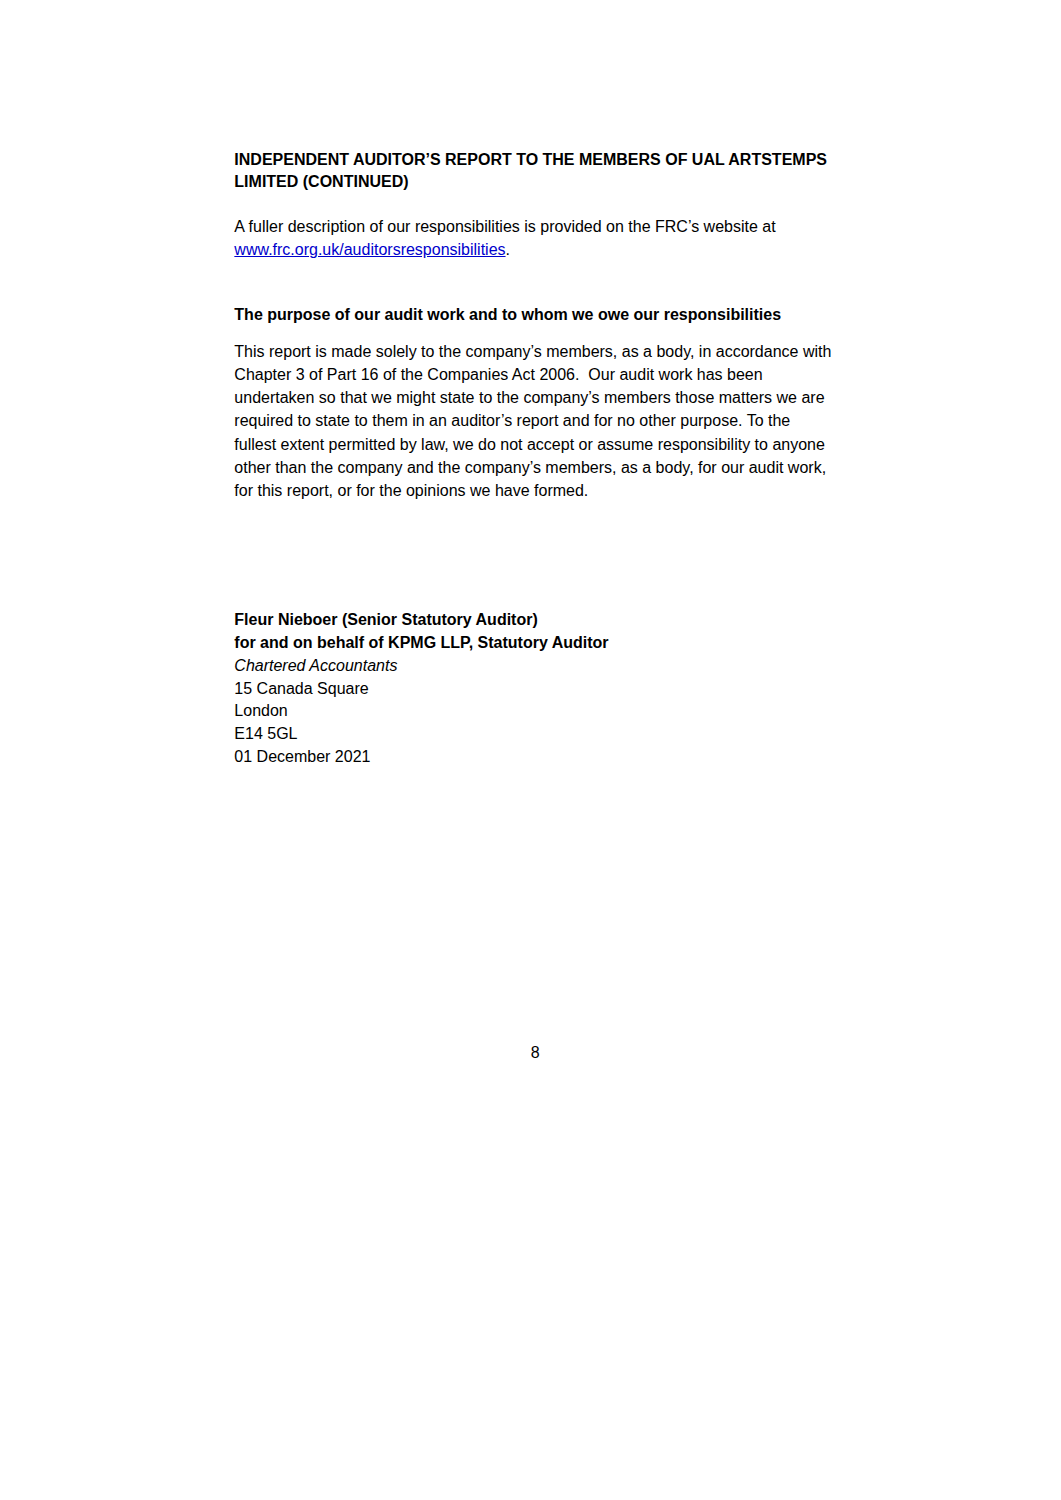INDEPENDENT AUDITOR’S REPORT TO THE MEMBERS OF UAL ARTSTEMPS LIMITED (CONTINUED)
A fuller description of our responsibilities is provided on the FRC’s website at www.frc.org.uk/auditorsresponsibilities.
The purpose of our audit work and to whom we owe our responsibilities
This report is made solely to the company’s members, as a body, in accordance with Chapter 3 of Part 16 of the Companies Act 2006. Our audit work has been undertaken so that we might state to the company’s members those matters we are required to state to them in an auditor’s report and for no other purpose. To the fullest extent permitted by law, we do not accept or assume responsibility to anyone other than the company and the company’s members, as a body, for our audit work, for this report, or for the opinions we have formed.
Fleur Nieboer (Senior Statutory Auditor)
for and on behalf of KPMG LLP, Statutory Auditor
Chartered Accountants
15 Canada Square
London
E14 5GL
01 December 2021
8